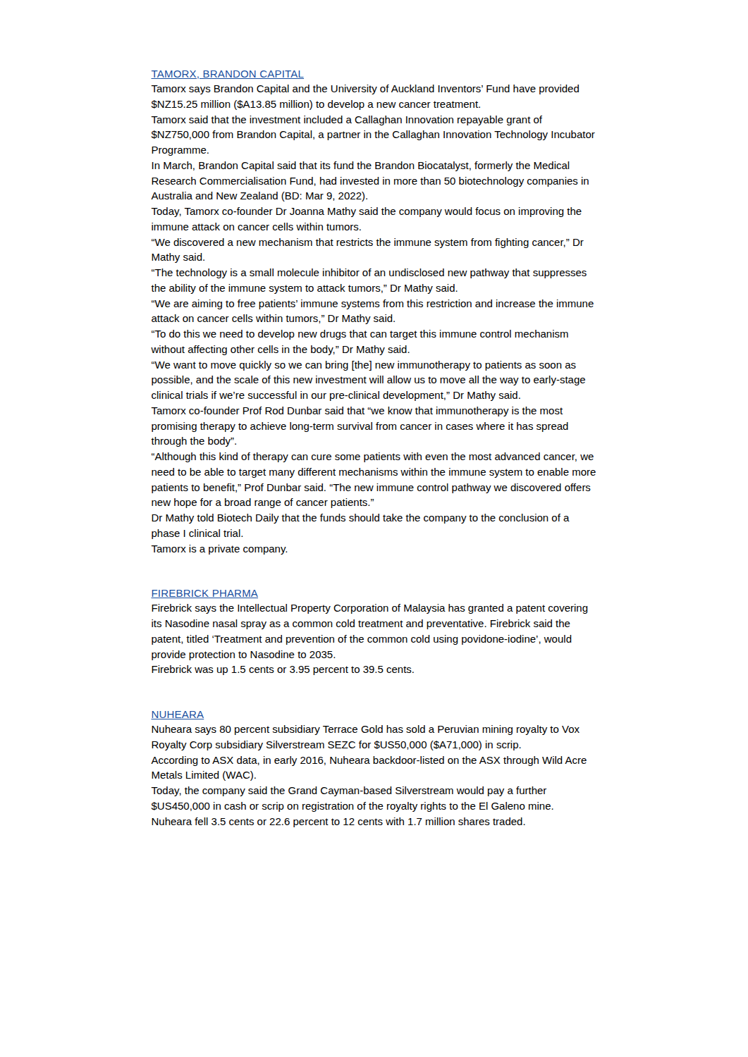TAMORX, BRANDON CAPITAL
Tamorx says Brandon Capital and the University of Auckland Inventors’ Fund have provided $NZ15.25 million ($A13.85 million) to develop a new cancer treatment.
Tamorx said that the investment included a Callaghan Innovation repayable grant of $NZ750,000 from Brandon Capital, a partner in the Callaghan Innovation Technology Incubator Programme.
In March, Brandon Capital said that its fund the Brandon Biocatalyst, formerly the Medical Research Commercialisation Fund, had invested in more than 50 biotechnology companies in Australia and New Zealand (BD: Mar 9, 2022).
Today, Tamorx co-founder Dr Joanna Mathy said the company would focus on improving the immune attack on cancer cells within tumors.
“We discovered a new mechanism that restricts the immune system from fighting cancer,” Dr Mathy said.
“The technology is a small molecule inhibitor of an undisclosed new pathway that suppresses the ability of the immune system to attack tumors,” Dr Mathy said.
“We are aiming to free patients’ immune systems from this restriction and increase the immune attack on cancer cells within tumors,” Dr Mathy said.
“To do this we need to develop new drugs that can target this immune control mechanism without affecting other cells in the body,” Dr Mathy said.
“We want to move quickly so we can bring [the] new immunotherapy to patients as soon as possible, and the scale of this new investment will allow us to move all the way to early-stage clinical trials if we’re successful in our pre-clinical development,” Dr Mathy said.
Tamorx co-founder Prof Rod Dunbar said that “we know that immunotherapy is the most promising therapy to achieve long-term survival from cancer in cases where it has spread through the body”.
“Although this kind of therapy can cure some patients with even the most advanced cancer, we need to be able to target many different mechanisms within the immune system to enable more patients to benefit,” Prof Dunbar said. “The new immune control pathway we discovered offers new hope for a broad range of cancer patients.”
Dr Mathy told Biotech Daily that the funds should take the company to the conclusion of a phase I clinical trial.
Tamorx is a private company.
FIREBRICK PHARMA
Firebrick says the Intellectual Property Corporation of Malaysia has granted a patent covering its Nasodine nasal spray as a common cold treatment and preventative. Firebrick said the patent, titled ‘Treatment and prevention of the common cold using povidone-iodine’, would provide protection to Nasodine to 2035.
Firebrick was up 1.5 cents or 3.95 percent to 39.5 cents.
NUHEARA
Nuheara says 80 percent subsidiary Terrace Gold has sold a Peruvian mining royalty to Vox Royalty Corp subsidiary Silverstream SEZC for $US50,000 ($A71,000) in scrip.
According to ASX data, in early 2016, Nuheara backdoor-listed on the ASX through Wild Acre Metals Limited (WAC).
Today, the company said the Grand Cayman-based Silverstream would pay a further $US450,000 in cash or scrip on registration of the royalty rights to the El Galeno mine.
Nuheara fell 3.5 cents or 22.6 percent to 12 cents with 1.7 million shares traded.